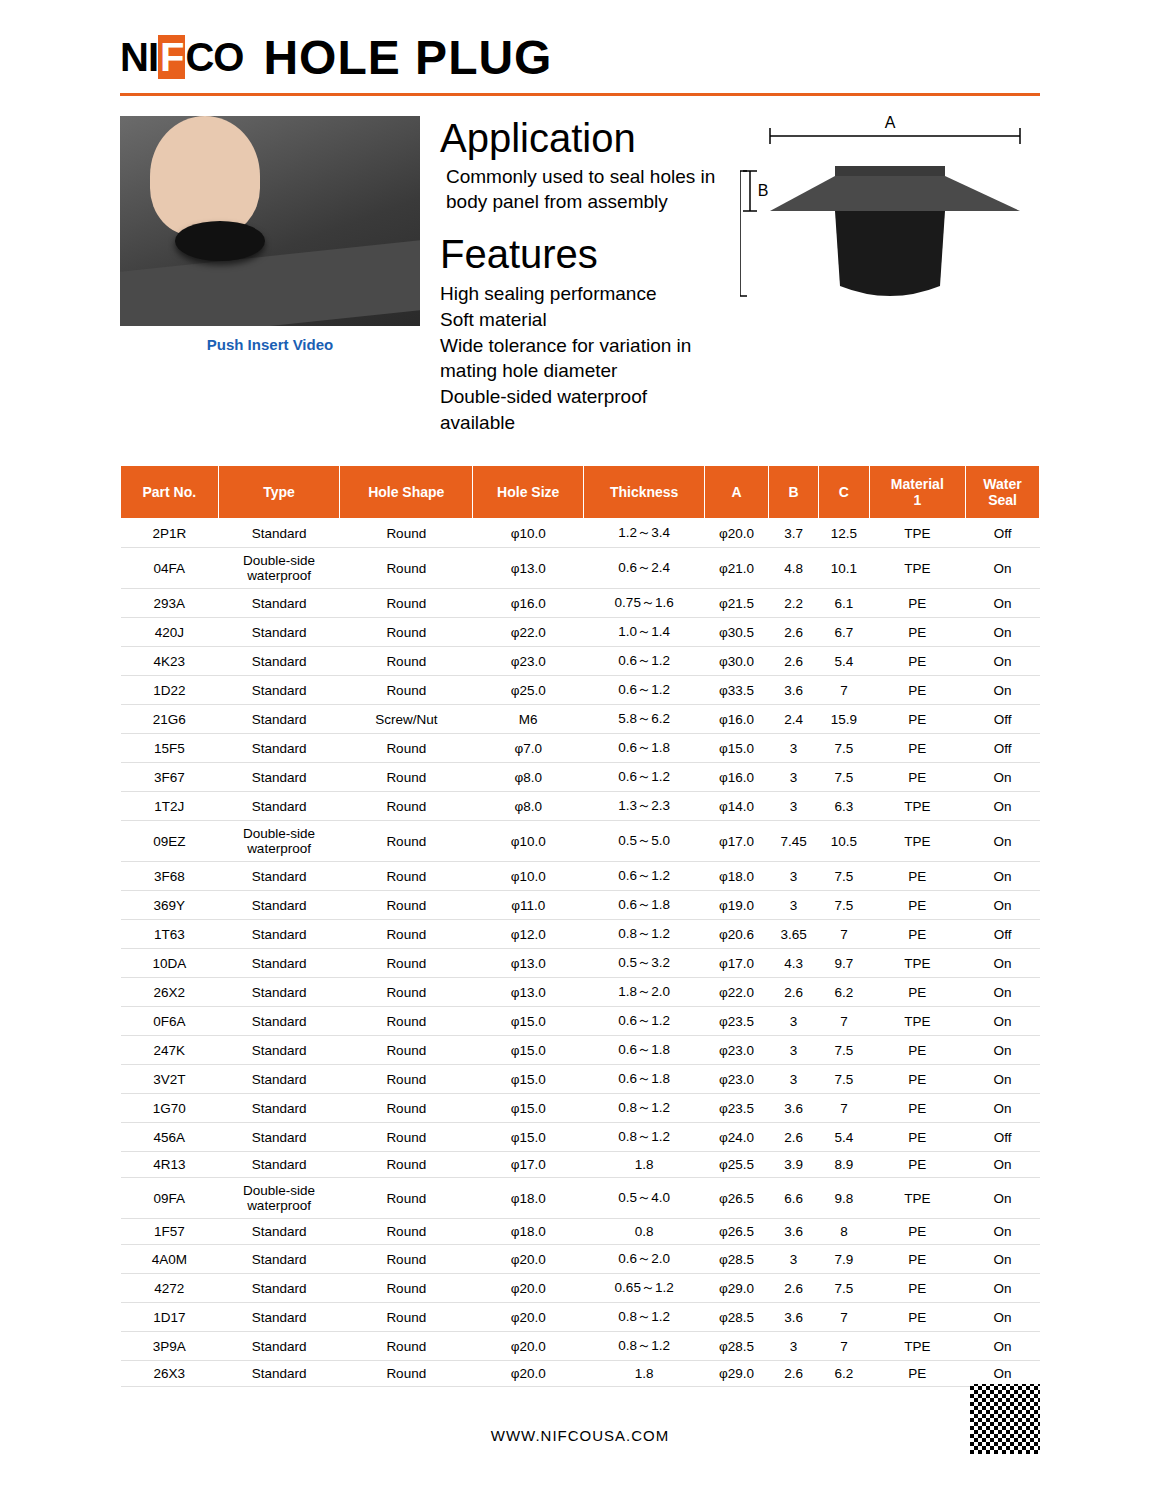NIFCO
HOLE PLUG
Push Insert Video
Application
Commonly used to seal holes in
body panel from assembly
Features
High sealing performance
Soft material
Wide tolerance for variation in mating hole diameter
Double-sided waterproof available
A B C
| Part No. | Type | Hole Shape | Hole Size | Thickness | A | B | C | Material 1 | Water Seal |
| --- | --- | --- | --- | --- | --- | --- | --- | --- | --- |
| 2P1R | Standard | Round | φ10.0 | 1.2～3.4 | φ20.0 | 3.7 | 12.5 | TPE | Off |
| 04FA | Double-side waterproof | Round | φ13.0 | 0.6～2.4 | φ21.0 | 4.8 | 10.1 | TPE | On |
| 293A | Standard | Round | φ16.0 | 0.75～1.6 | φ21.5 | 2.2 | 6.1 | PE | On |
| 420J | Standard | Round | φ22.0 | 1.0～1.4 | φ30.5 | 2.6 | 6.7 | PE | On |
| 4K23 | Standard | Round | φ23.0 | 0.6～1.2 | φ30.0 | 2.6 | 5.4 | PE | On |
| 1D22 | Standard | Round | φ25.0 | 0.6～1.2 | φ33.5 | 3.6 | 7 | PE | On |
| 21G6 | Standard | Screw/Nut | M6 | 5.8～6.2 | φ16.0 | 2.4 | 15.9 | PE | Off |
| 15F5 | Standard | Round | φ7.0 | 0.6～1.8 | φ15.0 | 3 | 7.5 | PE | Off |
| 3F67 | Standard | Round | φ8.0 | 0.6～1.2 | φ16.0 | 3 | 7.5 | PE | On |
| 1T2J | Standard | Round | φ8.0 | 1.3～2.3 | φ14.0 | 3 | 6.3 | TPE | On |
| 09EZ | Double-side waterproof | Round | φ10.0 | 0.5～5.0 | φ17.0 | 7.45 | 10.5 | TPE | On |
| 3F68 | Standard | Round | φ10.0 | 0.6～1.2 | φ18.0 | 3 | 7.5 | PE | On |
| 369Y | Standard | Round | φ11.0 | 0.6～1.8 | φ19.0 | 3 | 7.5 | PE | On |
| 1T63 | Standard | Round | φ12.0 | 0.8～1.2 | φ20.6 | 3.65 | 7 | PE | Off |
| 10DA | Standard | Round | φ13.0 | 0.5～3.2 | φ17.0 | 4.3 | 9.7 | TPE | On |
| 26X2 | Standard | Round | φ13.0 | 1.8～2.0 | φ22.0 | 2.6 | 6.2 | PE | On |
| 0F6A | Standard | Round | φ15.0 | 0.6～1.2 | φ23.5 | 3 | 7 | TPE | On |
| 247K | Standard | Round | φ15.0 | 0.6～1.8 | φ23.0 | 3 | 7.5 | PE | On |
| 3V2T | Standard | Round | φ15.0 | 0.6～1.8 | φ23.0 | 3 | 7.5 | PE | On |
| 1G70 | Standard | Round | φ15.0 | 0.8～1.2 | φ23.5 | 3.6 | 7 | PE | On |
| 456A | Standard | Round | φ15.0 | 0.8～1.2 | φ24.0 | 2.6 | 5.4 | PE | Off |
| 4R13 | Standard | Round | φ17.0 | 1.8 | φ25.5 | 3.9 | 8.9 | PE | On |
| 09FA | Double-side waterproof | Round | φ18.0 | 0.5～4.0 | φ26.5 | 6.6 | 9.8 | TPE | On |
| 1F57 | Standard | Round | φ18.0 | 0.8 | φ26.5 | 3.6 | 8 | PE | On |
| 4A0M | Standard | Round | φ20.0 | 0.6～2.0 | φ28.5 | 3 | 7.9 | PE | On |
| 4272 | Standard | Round | φ20.0 | 0.65～1.2 | φ29.0 | 2.6 | 7.5 | PE | On |
| 1D17 | Standard | Round | φ20.0 | 0.8～1.2 | φ28.5 | 3.6 | 7 | PE | On |
| 3P9A | Standard | Round | φ20.0 | 0.8～1.2 | φ28.5 | 3 | 7 | TPE | On |
| 26X3 | Standard | Round | φ20.0 | 1.8 | φ29.0 | 2.6 | 6.2 | PE | On |
WWW.NIFCOUSA.COM